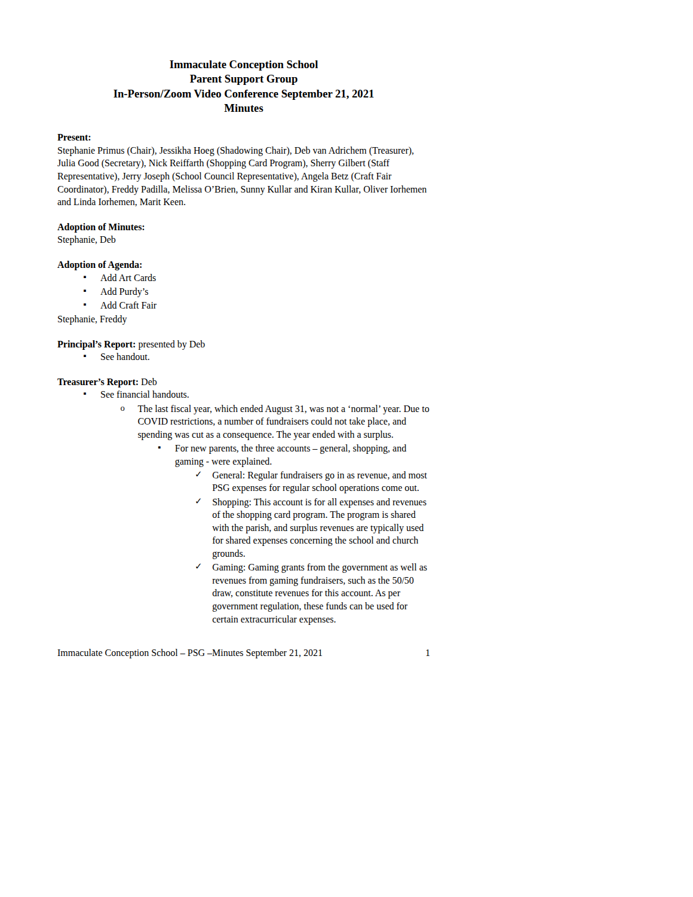Immaculate Conception School Parent Support Group In-Person/Zoom Video Conference September 21, 2021 Minutes
Present:
Stephanie Primus (Chair), Jessikha Hoeg (Shadowing Chair), Deb van Adrichem (Treasurer), Julia Good (Secretary), Nick Reiffarth (Shopping Card Program), Sherry Gilbert (Staff Representative), Jerry Joseph (School Council Representative), Angela Betz (Craft Fair Coordinator), Freddy Padilla, Melissa O’Brien, Sunny Kullar and Kiran Kullar, Oliver Iorhemen and Linda Iorhemen, Marit Keen.
Adoption of Minutes:
Stephanie, Deb
Adoption of Agenda:
Add Art Cards
Add Purdy’s
Add Craft Fair
Stephanie, Freddy
Principal’s Report:
presented by Deb
See handout.
Treasurer’s Report:
Deb
See financial handouts.
The last fiscal year, which ended August 31, was not a ‘normal’ year. Due to COVID restrictions, a number of fundraisers could not take place, and spending was cut as a consequence. The year ended with a surplus.
For new parents, the three accounts – general, shopping, and gaming - were explained.
General: Regular fundraisers go in as revenue, and most PSG expenses for regular school operations come out.
Shopping: This account is for all expenses and revenues of the shopping card program. The program is shared with the parish, and surplus revenues are typically used for shared expenses concerning the school and church grounds.
Gaming: Gaming grants from the government as well as revenues from gaming fundraisers, such as the 50/50 draw, constitute revenues for this account. As per government regulation, these funds can be used for certain extracurricular expenses.
Immaculate Conception School – PSG –Minutes September 21, 2021 1